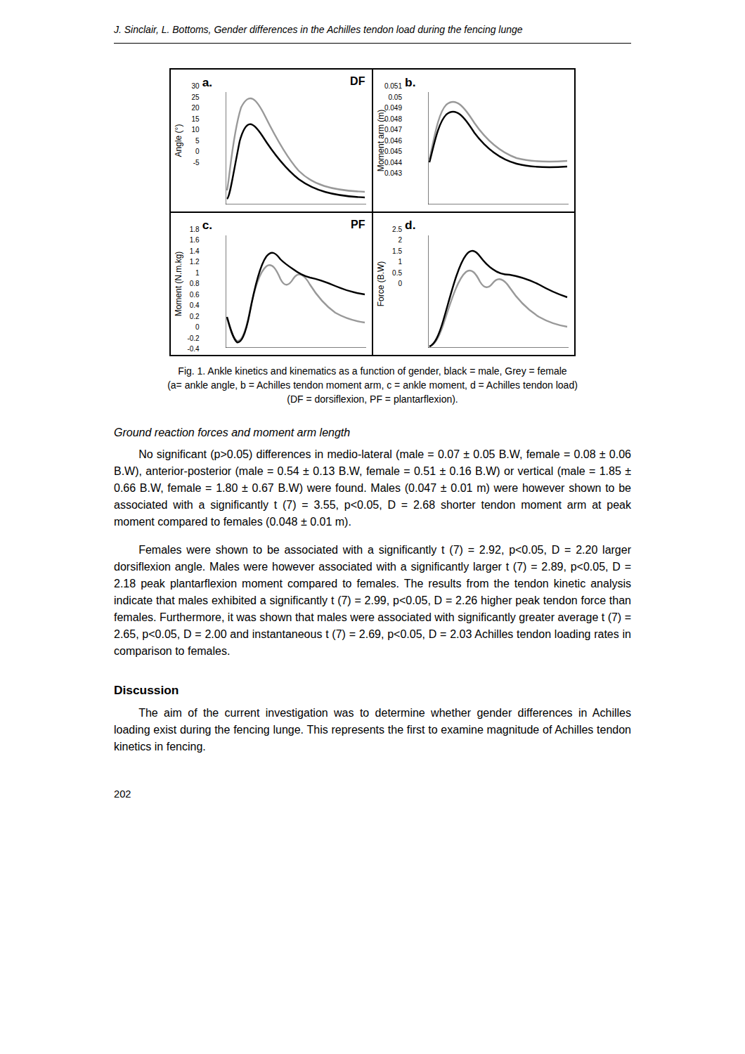J. Sinclair, L. Bottoms, Gender differences in the Achilles tendon load during the fencing lunge
a. DF Angle (°)
30
25
20
15
10
5
0
-5
b. Moment arm (m)
0.051
0.05
0.049
0.048
0.047
0.046
0.045
0.044
0.043
c. PF Moment (N.m.kg)
1.8
1.6
1.4
1.2
1
0.8
0.6
0.4
0.2
0
-0.2
-0.4
d. Force (B.W)
2.5
2
1.5
1
0.5
0
Fig. 1. Ankle kinetics and kinematics as a function of gender, black = male, Grey = female
(a= ankle angle, b = Achilles tendon moment arm, c = ankle moment, d = Achilles tendon load)
(DF = dorsiflexion, PF = plantarflexion).
Ground reaction forces and moment arm length
No significant (p>0.05) differences in medio-lateral (male = 0.07 ± 0.05 B.W, female = 0.08 ± 0.06 B.W), anterior-posterior (male = 0.54 ± 0.13 B.W, female = 0.51 ± 0.16 B.W) or vertical (male = 1.85 ± 0.66 B.W, female = 1.80 ± 0.67 B.W) were found. Males (0.047 ± 0.01 m) were however shown to be associated with a significantly t (7) = 3.55, p<0.05, D = 2.68 shorter tendon moment arm at peak moment compared to females (0.048 ± 0.01 m).
Females were shown to be associated with a significantly t (7) = 2.92, p<0.05, D = 2.20 larger dorsiflexion angle. Males were however associated with a significantly larger t (7) = 2.89, p<0.05, D = 2.18 peak plantarflexion moment compared to females. The results from the tendon kinetic analysis indicate that males exhibited a significantly t (7) = 2.99, p<0.05, D = 2.26 higher peak tendon force than females. Furthermore, it was shown that males were associated with significantly greater average t (7) = 2.65, p<0.05, D = 2.00 and instantaneous t (7) = 2.69, p<0.05, D = 2.03 Achilles tendon loading rates in comparison to females.
Discussion
The aim of the current investigation was to determine whether gender differences in Achilles loading exist during the fencing lunge. This represents the first to examine magnitude of Achilles tendon kinetics in fencing.
202